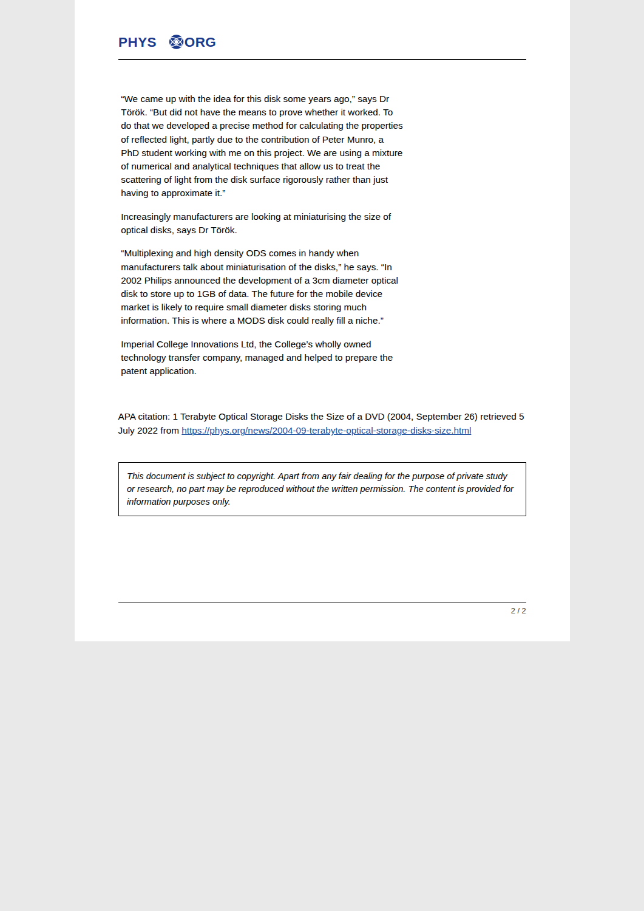Phys.org PHYS ORG
“We came up with the idea for this disk some years ago,” says Dr Török. “But did not have the means to prove whether it worked. To do that we developed a precise method for calculating the properties of reflected light, partly due to the contribution of Peter Munro, a PhD student working with me on this project. We are using a mixture of numerical and analytical techniques that allow us to treat the scattering of light from the disk surface rigorously rather than just having to approximate it.”
Increasingly manufacturers are looking at miniaturising the size of optical disks, says Dr Török.
“Multiplexing and high density ODS comes in handy when manufacturers talk about miniaturisation of the disks,” he says. “In 2002 Philips announced the development of a 3cm diameter optical disk to store up to 1GB of data. The future for the mobile device market is likely to require small diameter disks storing much information. This is where a MODS disk could really fill a niche.”
Imperial College Innovations Ltd, the College’s wholly owned technology transfer company, managed and helped to prepare the patent application.
APA citation: 1 Terabyte Optical Storage Disks the Size of a DVD (2004, September 26) retrieved 5 July 2022 from https://phys.org/news/2004-09-terabyte-optical-storage-disks-size.html
This document is subject to copyright. Apart from any fair dealing for the purpose of private study or research, no part may be reproduced without the written permission. The content is provided for information purposes only.
2 / 2